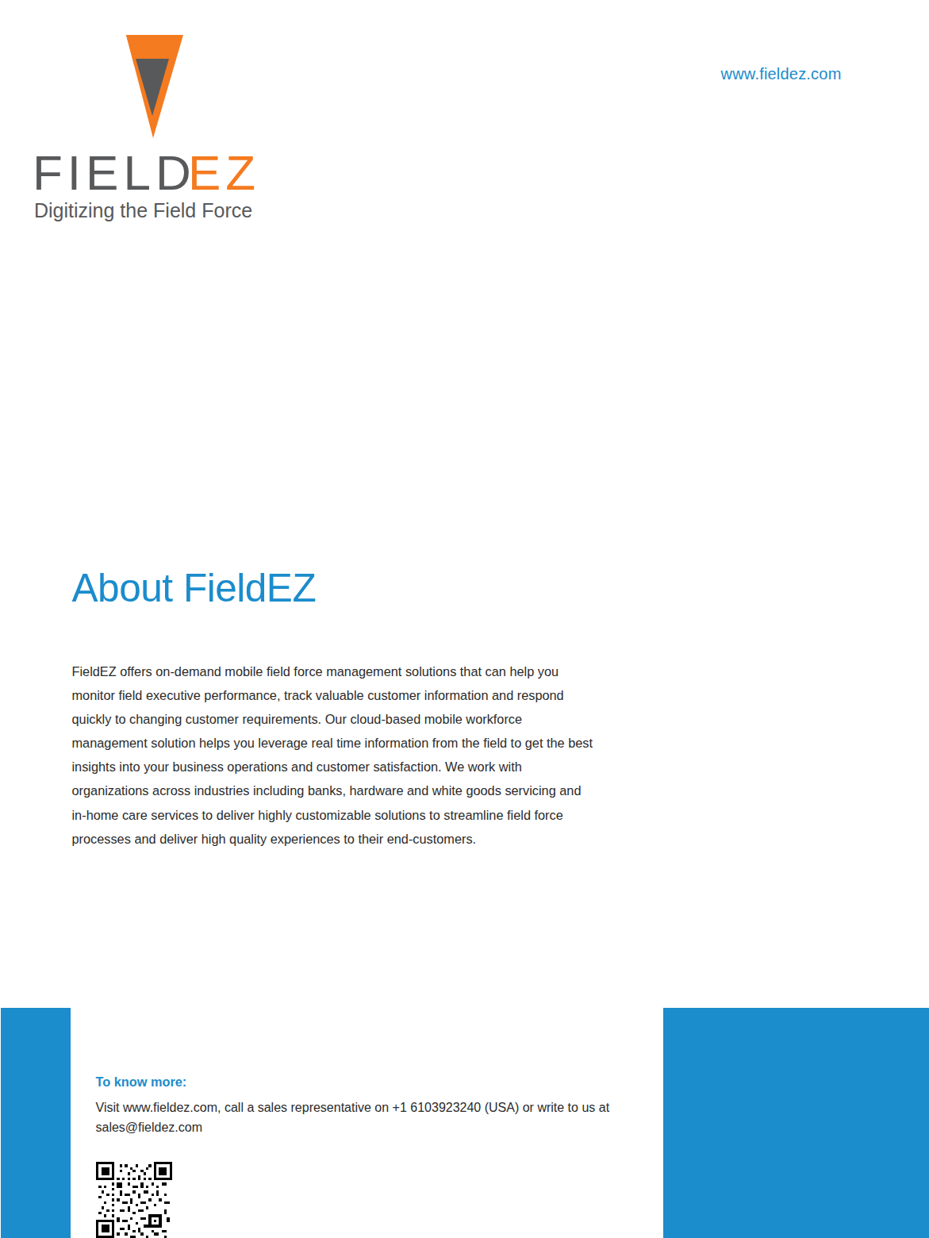FIELD EZ Digitizing the Field Force
www.fieldez.com
About FieldEZ
FieldEZ offers on-demand mobile field force management solutions that can help you monitor field executive performance, track valuable customer information and respond quickly to changing customer requirements. Our cloud-based mobile workforce management solution helps you leverage real time information from the field to get the best insights into your business operations and customer satisfaction. We work with organizations across industries including banks, hardware and white goods servicing and in-home care services to deliver highly customizable solutions to streamline field force processes and deliver high quality experiences to their end-customers.
To know more:
Visit www.fieldez.com, call a sales representative on +1 6103923240 (USA) or write to us at sales@fieldez.com